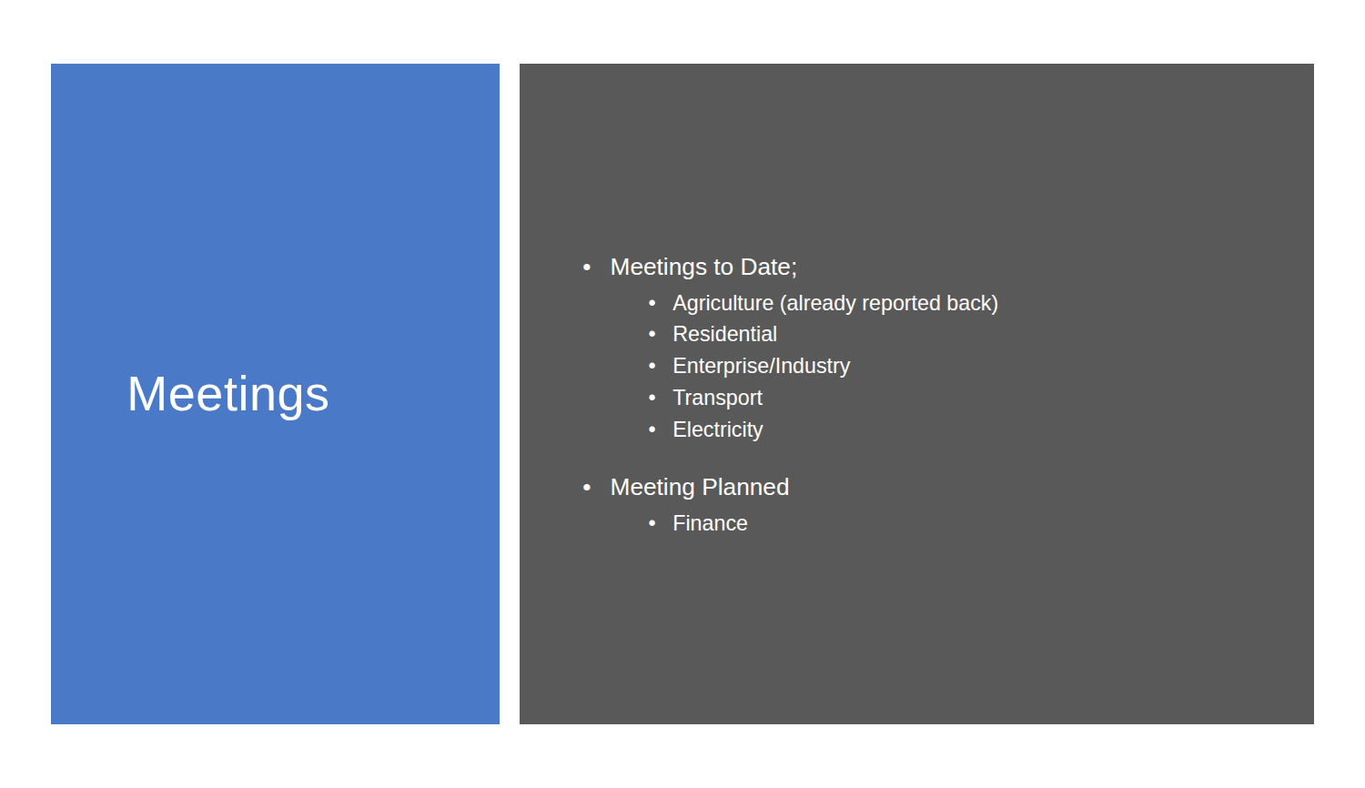Meetings
Meetings to Date;
Agriculture (already reported back)
Residential
Enterprise/Industry
Transport
Electricity
Meeting Planned
Finance